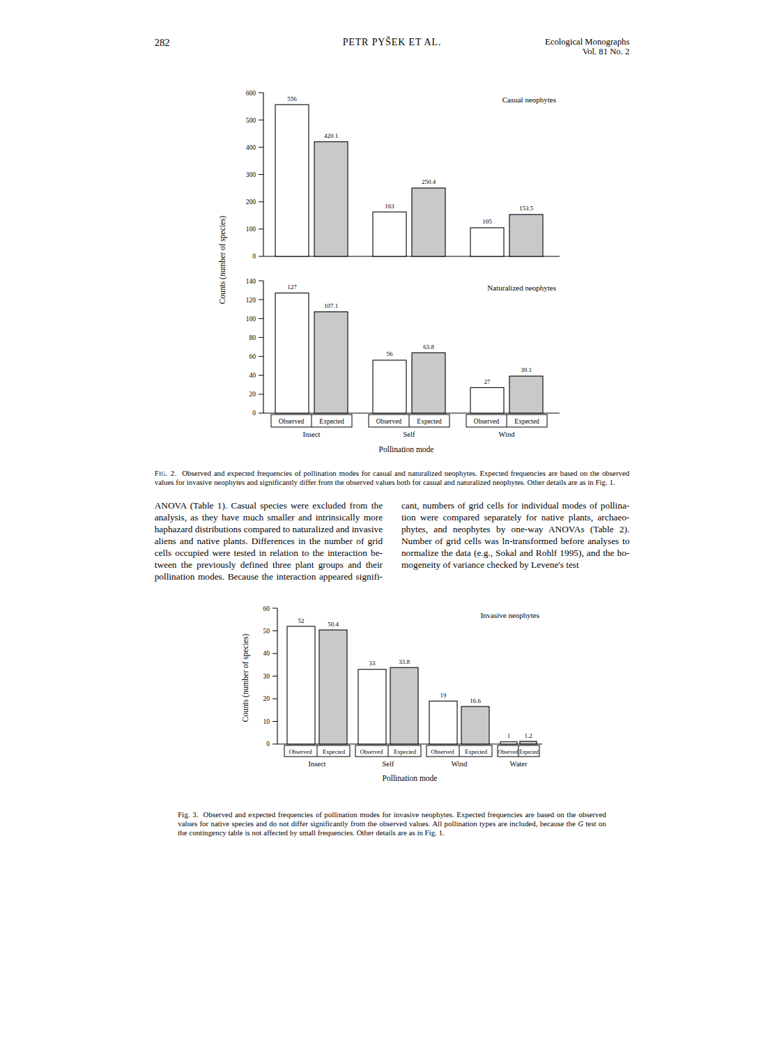282
PETR PYŠEK ET AL.
Ecological Monographs
Vol. 81 No. 2
0 100 200 300 400 500 600 Casual neophytes 556 420.1 163 250.4 105 153.5 0 20 40 60 80 100 120 140 Naturalized neophytes 127 107.1 56 63.8 27 39.1 Observed Expected Observed Expected Observed Expected Insect Self Wind Pollination mode Counts (number of species)
Fig. 2. Observed and expected frequencies of pollination modes for casual and naturalized neophytes. Expected frequencies are based on the observed values for invasive neophytes and significantly differ from the observed values both for casual and naturalized neophytes. Other details are as in Fig. 1.
ANOVA (Table 1). Casual species were excluded from the analysis, as they have much smaller and intrinsically more haphazard distributions compared to naturalized and invasive aliens and native plants. Differences in the number of grid cells occupied were tested in relation to the interaction between the previously defined three plant groups and their pollination modes. Because the interaction appeared significant, numbers of grid cells for individual modes of pollination were compared separately for native plants, archaeophytes, and neophytes by one-way ANOVAs (Table 2). Number of grid cells was ln-transformed before analyses to normalize the data (e.g., Sokal and Rohlf 1995), and the homogeneity of variance checked by Levene's test
0 10 20 30 40 50 60 Invasive neophytes 52 50.4 33 33.8 19 16.6 1 1.2 Observed Expected Observed Expected Observed Expected Observed Expected Insect Self Wind Water Pollination mode Counts (number of species)
Fig. 3. Observed and expected frequencies of pollination modes for invasive neophytes. Expected frequencies are based on the observed values for native species and do not differ significantly from the observed values. All pollination types are included, because the G test on the contingency table is not affected by small frequencies. Other details are as in Fig. 1.